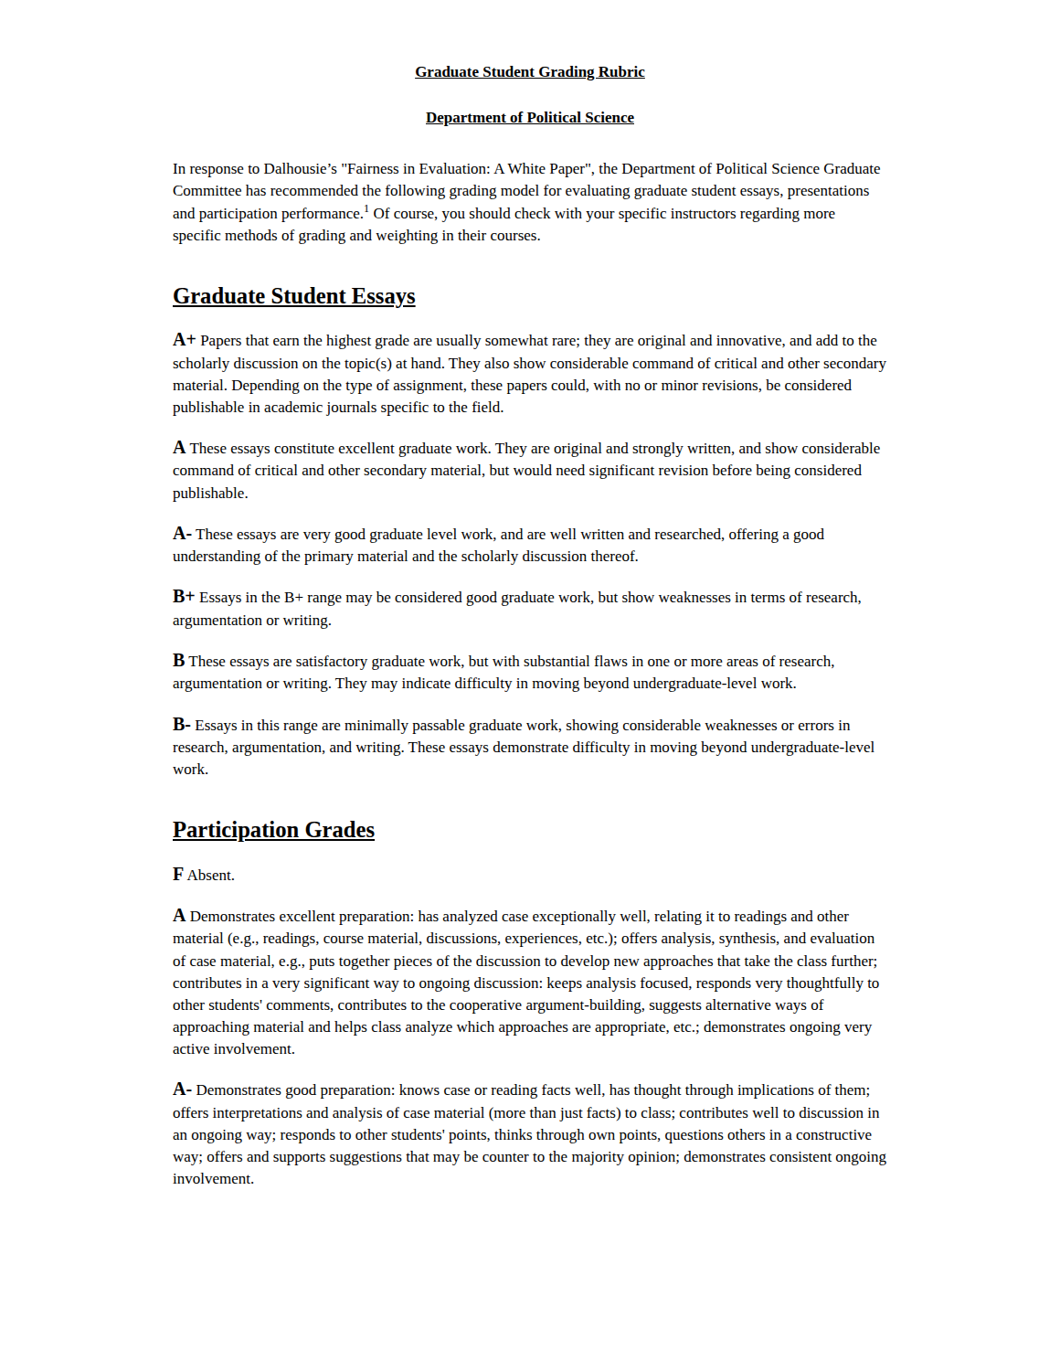Graduate Student Grading Rubric
Department of Political Science
In response to Dalhousie’s "Fairness in Evaluation: A White Paper", the Department of Political Science Graduate Committee has recommended the following grading model for evaluating graduate student essays, presentations and participation performance.1 Of course, you should check with your specific instructors regarding more specific methods of grading and weighting in their courses.
Graduate Student Essays
A+ Papers that earn the highest grade are usually somewhat rare; they are original and innovative, and add to the scholarly discussion on the topic(s) at hand. They also show considerable command of critical and other secondary material. Depending on the type of assignment, these papers could, with no or minor revisions, be considered publishable in academic journals specific to the field.
A These essays constitute excellent graduate work. They are original and strongly written, and show considerable command of critical and other secondary material, but would need significant revision before being considered publishable.
A- These essays are very good graduate level work, and are well written and researched, offering a good understanding of the primary material and the scholarly discussion thereof.
B+ Essays in the B+ range may be considered good graduate work, but show weaknesses in terms of research, argumentation or writing.
B These essays are satisfactory graduate work, but with substantial flaws in one or more areas of research, argumentation or writing. They may indicate difficulty in moving beyond undergraduate-level work.
B- Essays in this range are minimally passable graduate work, showing considerable weaknesses or errors in research, argumentation, and writing. These essays demonstrate difficulty in moving beyond undergraduate-level work.
Participation Grades
F Absent.
A Demonstrates excellent preparation: has analyzed case exceptionally well, relating it to readings and other material (e.g., readings, course material, discussions, experiences, etc.); offers analysis, synthesis, and evaluation of case material, e.g., puts together pieces of the discussion to develop new approaches that take the class further; contributes in a very significant way to ongoing discussion: keeps analysis focused, responds very thoughtfully to other students' comments, contributes to the cooperative argument-building, suggests alternative ways of approaching material and helps class analyze which approaches are appropriate, etc.; demonstrates ongoing very active involvement.
A- Demonstrates good preparation: knows case or reading facts well, has thought through implications of them; offers interpretations and analysis of case material (more than just facts) to class; contributes well to discussion in an ongoing way; responds to other students' points, thinks through own points, questions others in a constructive way; offers and supports suggestions that may be counter to the majority opinion; demonstrates consistent ongoing involvement.